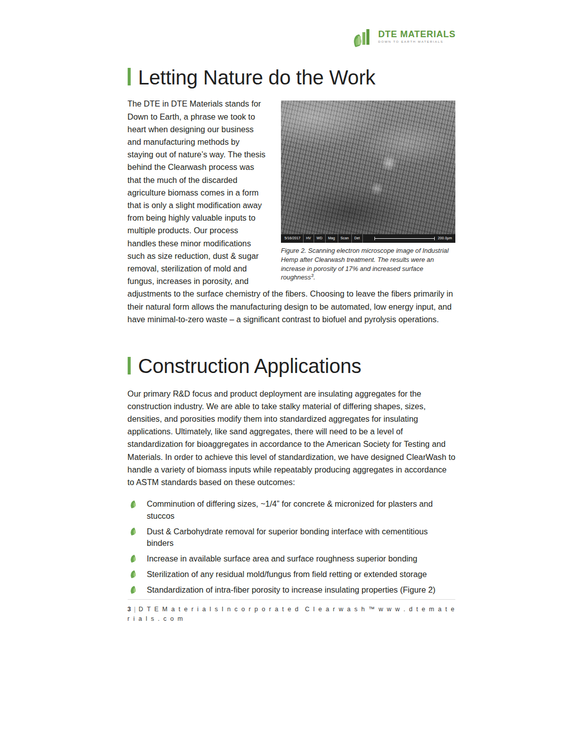DTE MATERIALS
Down to Earth Materials
Letting Nature do the Work
5/16/2017 HV WD Mag Scan Det 200.0µm
Figure 2. Scanning electron microscope image of Industrial Hemp after Clearwash treatment. The results were an increase in porosity of 17% and increased surface roughness3.
The DTE in DTE Materials stands for Down to Earth, a phrase we took to heart when designing our business and manufacturing methods by staying out of nature’s way. The thesis behind the Clearwash process was that the much of the discarded agriculture biomass comes in a form that is only a slight modification away from being highly valuable inputs to multiple products. Our process handles these minor modifications such as size reduction, dust & sugar removal, sterilization of mold and fungus, increases in porosity, and adjustments to the surface chemistry of the fibers. Choosing to leave the fibers primarily in their natural form allows the manufacturing design to be automated, low energy input, and have minimal-to-zero waste – a significant contrast to biofuel and pyrolysis operations.
Construction Applications
Our primary R&D focus and product deployment are insulating aggregates for the construction industry. We are able to take stalky material of differing shapes, sizes, densities, and porosities modify them into standardized aggregates for insulating applications. Ultimately, like sand aggregates, there will need to be a level of standardization for bioaggregates in accordance to the American Society for Testing and Materials. In order to achieve this level of standardization, we have designed ClearWash to handle a variety of biomass inputs while repeatably producing aggregates in accordance to ASTM standards based on these outcomes:
Comminution of differing sizes, ~1/4” for concrete & micronized for plasters and stuccos
Dust & Carbohydrate removal for superior bonding interface with cementitious binders
Increase in available surface area and surface roughness superior bonding
Sterilization of any residual mold/fungus from field retting or extended storage
Standardization of intra-fiber porosity to increase insulating properties (Figure 2)
3|D T E M a t e r i a l s I n c o r p o r a t e d C l e a r w a s h ™ w w w . d t e m a t e r i a l s . c o m